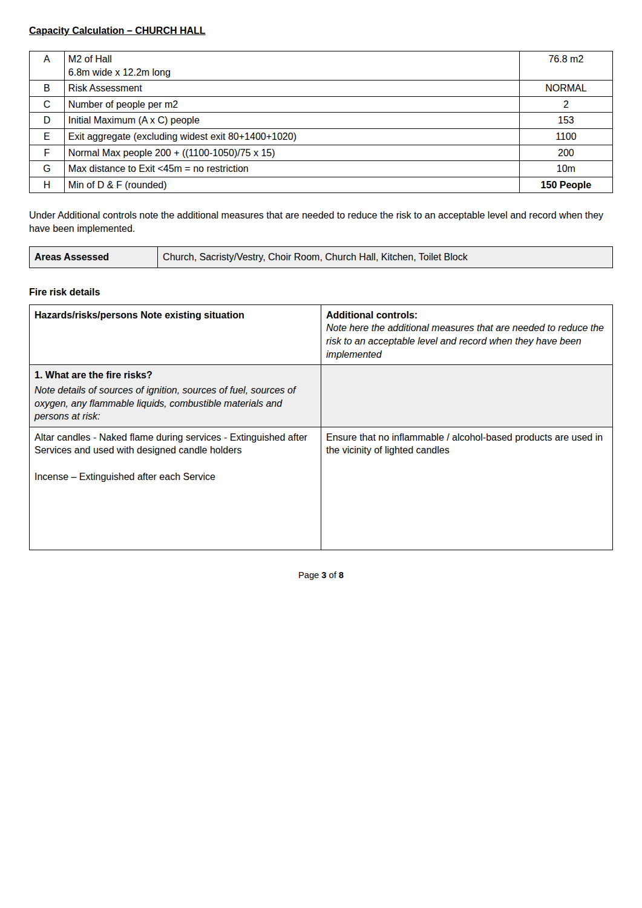Capacity Calculation – CHURCH HALL
| A | M2 of Hall 6.8m wide x 12.2m long | 76.8 m2 |
| B | Risk Assessment | NORMAL |
| C | Number of people per m2 | 2 |
| D | Initial Maximum (A x C) people | 153 |
| E | Exit aggregate (excluding widest exit 80+1400+1020) | 1100 |
| F | Normal Max people 200 + ((1100-1050)/75 x 15) | 200 |
| G | Max distance to Exit <45m = no restriction | 10m |
| H | Min of D & F (rounded) | 150 People |
Under Additional controls note the additional measures that are needed to reduce the risk to an acceptable level and record when they have been implemented.
| Areas Assessed | Church, Sacristy/Vestry, Choir Room, Church Hall, Kitchen, Toilet Block |
Fire risk details
| Hazards/risks/persons Note existing situation | Additional controls: Note here the additional measures that are needed to reduce the risk to an acceptable level and record when they have been implemented |
| 1. What are the fire risks? Note details of sources of ignition, sources of fuel, sources of oxygen, any flammable liquids, combustible materials and persons at risk: | |
| Altar candles - Naked flame during services - Extinguished after Services and used with designed candle holders Incense – Extinguished after each Service | Ensure that no inflammable / alcohol-based products are used in the vicinity of lighted candles |
Page 3 of 8